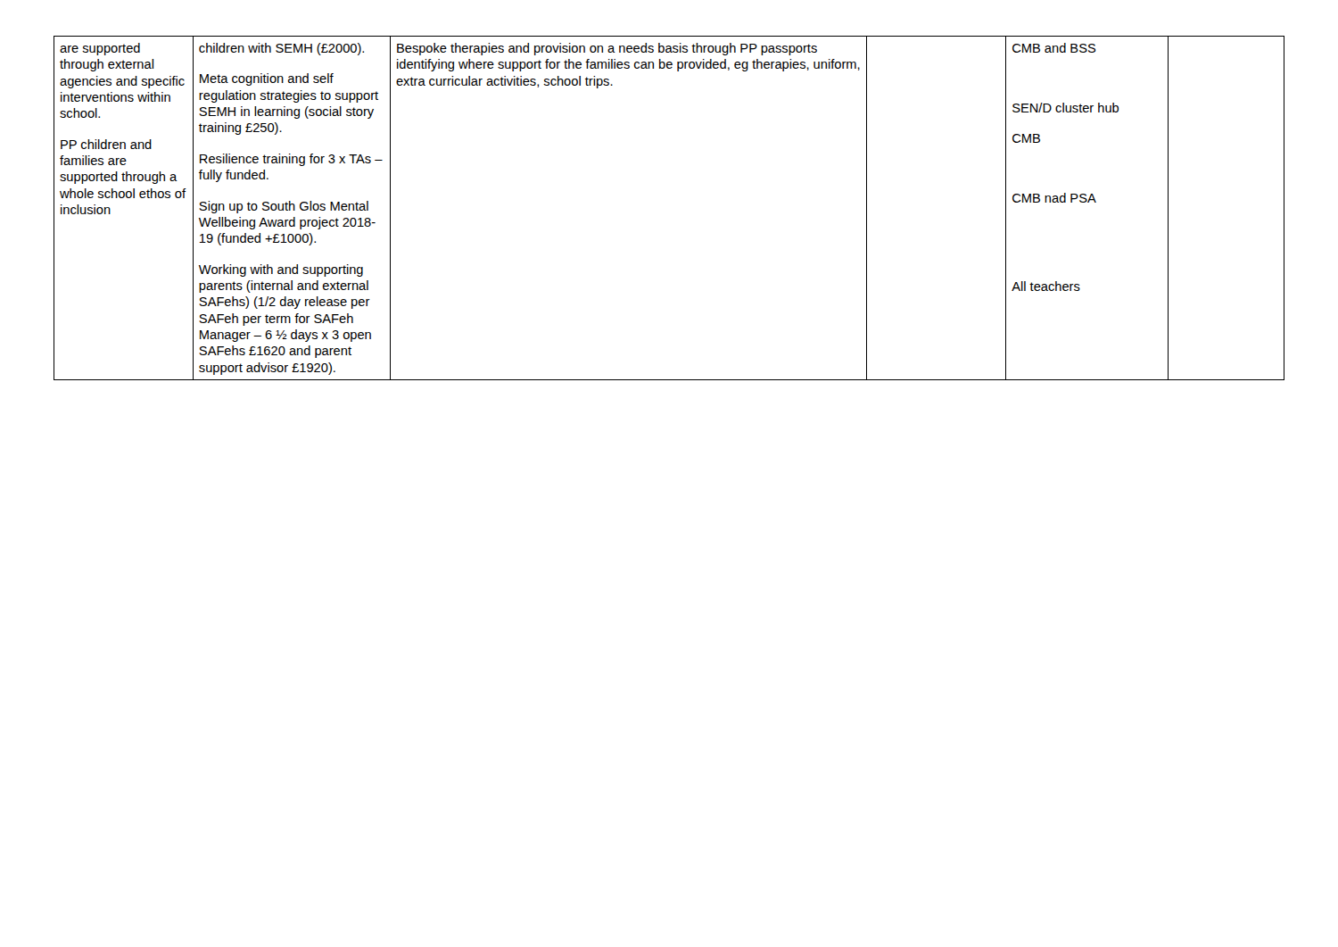| are supported through external agencies and specific interventions within school. PP children and families are supported through a whole school ethos of inclusion | children with SEMH (£2000). Meta cognition and self regulation strategies to support SEMH in learning (social story training £250). Resilience training for 3 x TAs – fully funded. Sign up to South Glos Mental Wellbeing Award project 2018-19 (funded +£1000). Working with and supporting parents (internal and external SAFehs) (1/2 day release per SAFeh per term for SAFeh Manager – 6 ½ days x 3 open SAFehs £1620 and parent support advisor £1920). | Bespoke therapies and provision on a needs basis through PP passports identifying where support for the families can be provided, eg therapies, uniform, extra curricular activities, school trips. | | CMB and BSS SEN/D cluster hub CMB CMB nad PSA All teachers | |